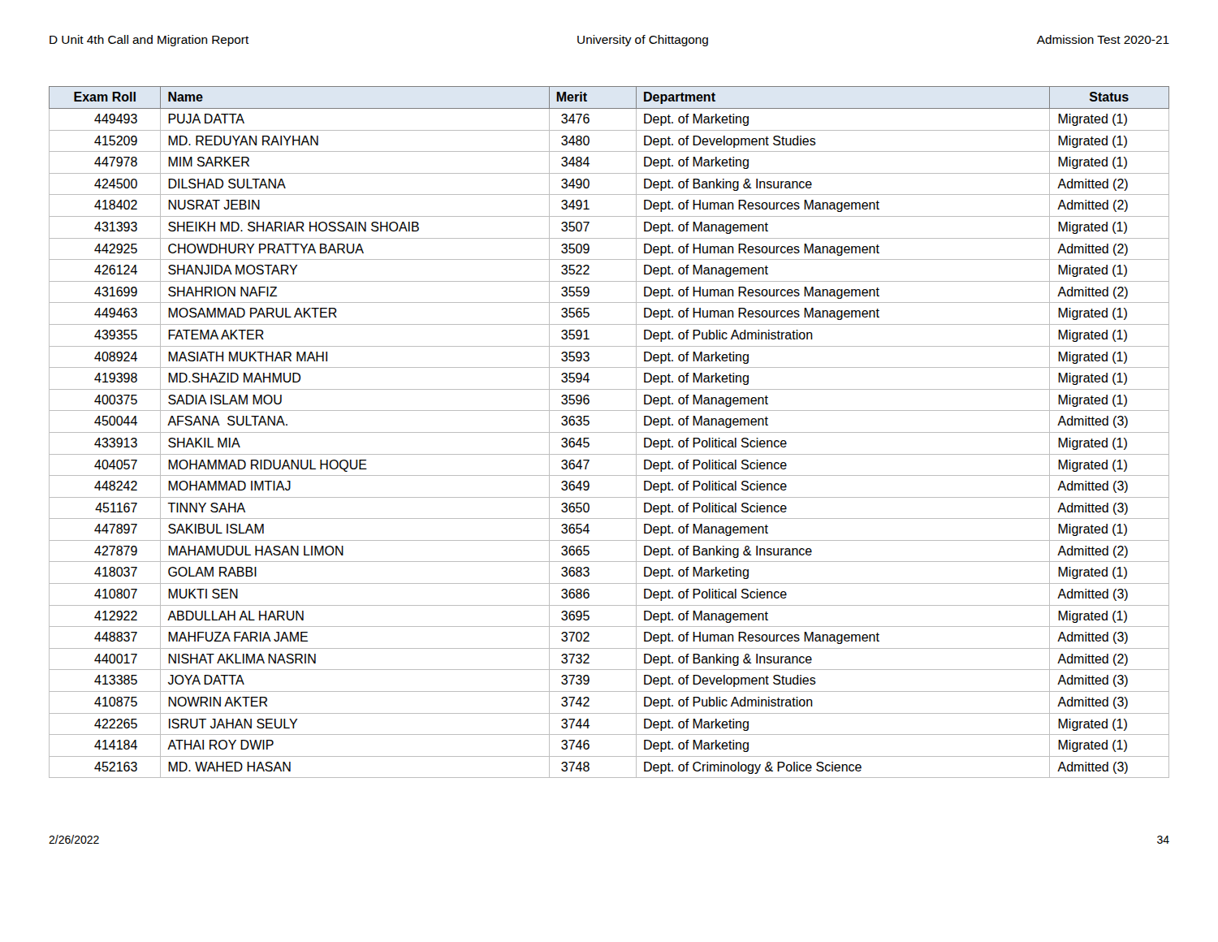D Unit 4th Call and Migration Report
University of Chittagong
Admission Test 2020-21
| Exam Roll | Name | Merit | Department | Status |
| --- | --- | --- | --- | --- |
| 449493 | PUJA DATTA | 3476 | Dept. of Marketing | Migrated (1) |
| 415209 | MD. REDUYAN RAIYHAN | 3480 | Dept. of Development Studies | Migrated (1) |
| 447978 | MIM SARKER | 3484 | Dept. of Marketing | Migrated (1) |
| 424500 | DILSHAD SULTANA | 3490 | Dept. of Banking & Insurance | Admitted (2) |
| 418402 | NUSRAT JEBIN | 3491 | Dept. of Human Resources Management | Admitted (2) |
| 431393 | SHEIKH MD. SHARIAR HOSSAIN SHOAIB | 3507 | Dept. of Management | Migrated (1) |
| 442925 | CHOWDHURY PRATTYA BARUA | 3509 | Dept. of Human Resources Management | Admitted (2) |
| 426124 | SHANJIDA MOSTARY | 3522 | Dept. of Management | Migrated (1) |
| 431699 | SHAHRION NAFIZ | 3559 | Dept. of Human Resources Management | Admitted (2) |
| 449463 | MOSAMMAD PARUL AKTER | 3565 | Dept. of Human Resources Management | Migrated (1) |
| 439355 | FATEMA AKTER | 3591 | Dept. of Public Administration | Migrated (1) |
| 408924 | MASIATH MUKTHAR MAHI | 3593 | Dept. of Marketing | Migrated (1) |
| 419398 | MD.SHAZID MAHMUD | 3594 | Dept. of Marketing | Migrated (1) |
| 400375 | SADIA ISLAM MOU | 3596 | Dept. of Management | Migrated (1) |
| 450044 | AFSANA SULTANA. | 3635 | Dept. of Management | Admitted (3) |
| 433913 | SHAKIL MIA | 3645 | Dept. of Political Science | Migrated (1) |
| 404057 | MOHAMMAD RIDUANUL HOQUE | 3647 | Dept. of Political Science | Migrated (1) |
| 448242 | MOHAMMAD IMTIAJ | 3649 | Dept. of Political Science | Admitted (3) |
| 451167 | TINNY SAHA | 3650 | Dept. of Political Science | Admitted (3) |
| 447897 | SAKIBUL ISLAM | 3654 | Dept. of Management | Migrated (1) |
| 427879 | MAHAMUDUL HASAN LIMON | 3665 | Dept. of Banking & Insurance | Admitted (2) |
| 418037 | GOLAM RABBI | 3683 | Dept. of Marketing | Migrated (1) |
| 410807 | MUKTI SEN | 3686 | Dept. of Political Science | Admitted (3) |
| 412922 | ABDULLAH AL HARUN | 3695 | Dept. of Management | Migrated (1) |
| 448837 | MAHFUZA FARIA JAME | 3702 | Dept. of Human Resources Management | Admitted (3) |
| 440017 | NISHAT AKLIMA NASRIN | 3732 | Dept. of Banking & Insurance | Admitted (2) |
| 413385 | JOYA DATTA | 3739 | Dept. of Development Studies | Admitted (3) |
| 410875 | NOWRIN AKTER | 3742 | Dept. of Public Administration | Admitted (3) |
| 422265 | ISRUT JAHAN SEULY | 3744 | Dept. of Marketing | Migrated (1) |
| 414184 | ATHAI ROY DWIP | 3746 | Dept. of Marketing | Migrated (1) |
| 452163 | MD. WAHED HASAN | 3748 | Dept. of Criminology & Police Science | Admitted (3) |
2/26/2022
34